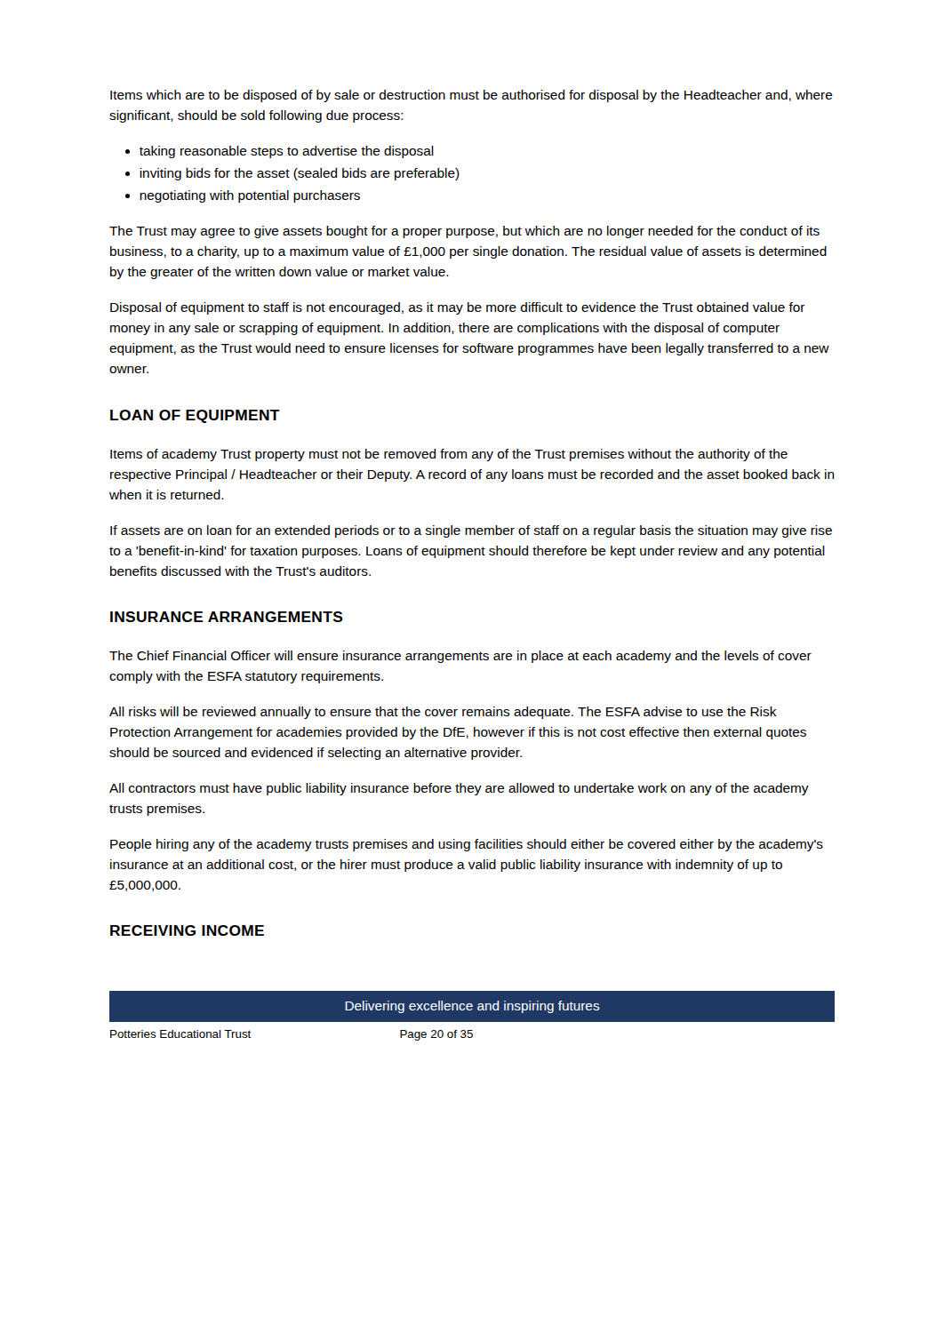Items which are to be disposed of by sale or destruction must be authorised for disposal by the Headteacher and, where significant, should be sold following due process:
taking reasonable steps to advertise the disposal
inviting bids for the asset (sealed bids are preferable)
negotiating with potential purchasers
The Trust may agree to give assets bought for a proper purpose, but which are no longer needed for the conduct of its business, to a charity, up to a maximum value of £1,000 per single donation. The residual value of assets is determined by the greater of the written down value or market value.
Disposal of equipment to staff is not encouraged, as it may be more difficult to evidence the Trust obtained value for money in any sale or scrapping of equipment. In addition, there are complications with the disposal of computer equipment, as the Trust would need to ensure licenses for software programmes have been legally transferred to a new owner.
LOAN OF EQUIPMENT
Items of academy Trust property must not be removed from any of the Trust premises without the authority of the respective Principal / Headteacher or their Deputy. A record of any loans must be recorded and the asset booked back in when it is returned.
If assets are on loan for an extended periods or to a single member of staff on a regular basis the situation may give rise to a 'benefit-in-kind' for taxation purposes. Loans of equipment should therefore be kept under review and any potential benefits discussed with the Trust's auditors.
INSURANCE ARRANGEMENTS
The Chief Financial Officer will ensure insurance arrangements are in place at each academy and the levels of cover comply with the ESFA statutory requirements.
All risks will be reviewed annually to ensure that the cover remains adequate. The ESFA advise to use the Risk Protection Arrangement for academies provided by the DfE, however if this is not cost effective then external quotes should be sourced and evidenced if selecting an alternative provider.
All contractors must have public liability insurance before they are allowed to undertake work on any of the academy trusts premises.
People hiring any of the academy trusts premises and using facilities should either be covered either by the academy's insurance at an additional cost, or the hirer must produce a valid public liability insurance with indemnity of up to £5,000,000.
RECEIVING INCOME
Delivering excellence and inspiring futures
Potteries Educational Trust
Page 20 of 35